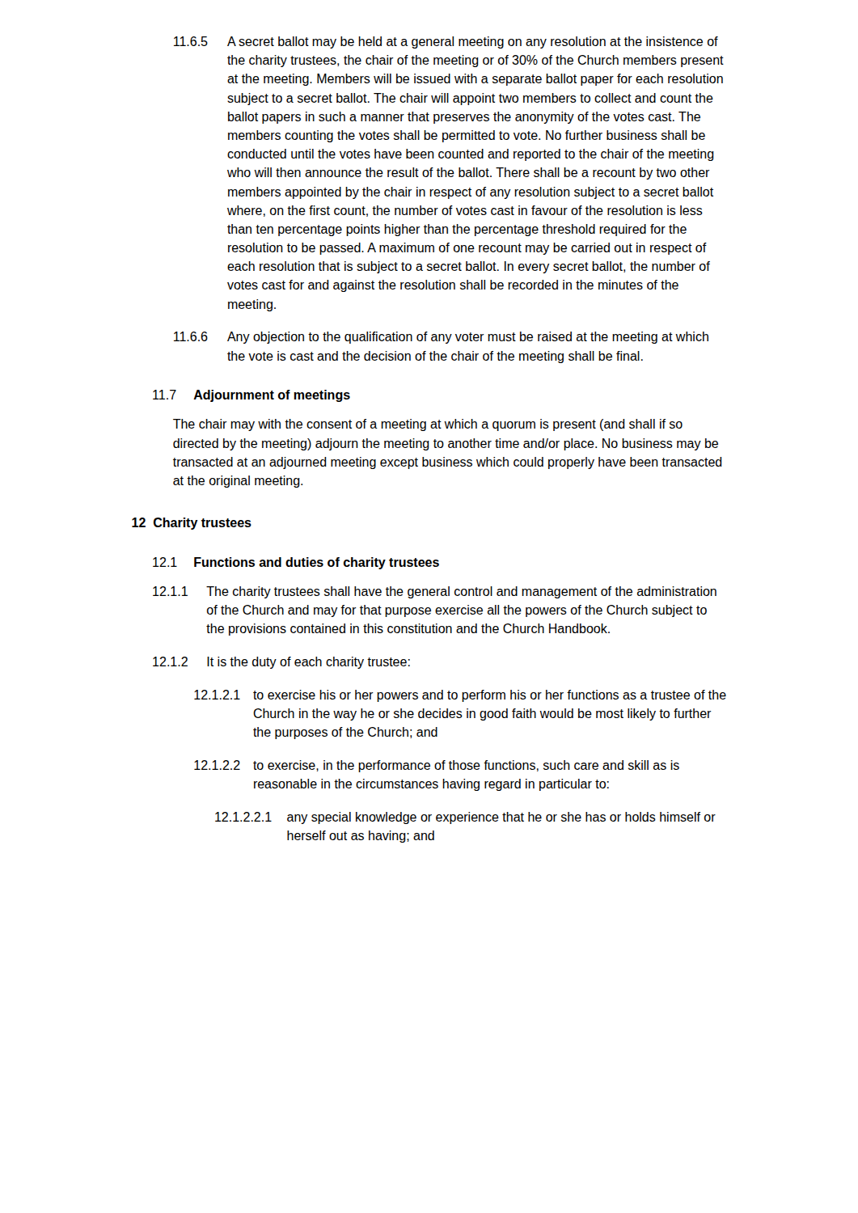11.6.5
A secret ballot may be held at a general meeting on any resolution at the insistence of the charity trustees, the chair of the meeting or of 30% of the Church members present at the meeting. Members will be issued with a separate ballot paper for each resolution subject to a secret ballot. The chair will appoint two members to collect and count the ballot papers in such a manner that preserves the anonymity of the votes cast. The members counting the votes shall be permitted to vote. No further business shall be conducted until the votes have been counted and reported to the chair of the meeting who will then announce the result of the ballot. There shall be a recount by two other members appointed by the chair in respect of any resolution subject to a secret ballot where, on the first count, the number of votes cast in favour of the resolution is less than ten percentage points higher than the percentage threshold required for the resolution to be passed. A maximum of one recount may be carried out in respect of each resolution that is subject to a secret ballot. In every secret ballot, the number of votes cast for and against the resolution shall be recorded in the minutes of the meeting.
11.6.6
Any objection to the qualification of any voter must be raised at the meeting at which the vote is cast and the decision of the chair of the meeting shall be final.
11.7 Adjournment of meetings
The chair may with the consent of a meeting at which a quorum is present (and shall if so directed by the meeting) adjourn the meeting to another time and/or place. No business may be transacted at an adjourned meeting except business which could properly have been transacted at the original meeting.
12 Charity trustees
12.1 Functions and duties of charity trustees
12.1.1
The charity trustees shall have the general control and management of the administration of the Church and may for that purpose exercise all the powers of the Church subject to the provisions contained in this constitution and the Church Handbook.
12.1.2
It is the duty of each charity trustee:
12.1.2.1
to exercise his or her powers and to perform his or her functions as a trustee of the Church in the way he or she decides in good faith would be most likely to further the purposes of the Church; and
12.1.2.2
to exercise, in the performance of those functions, such care and skill as is reasonable in the circumstances having regard in particular to:
12.1.2.2.1
any special knowledge or experience that he or she has or holds himself or herself out as having; and